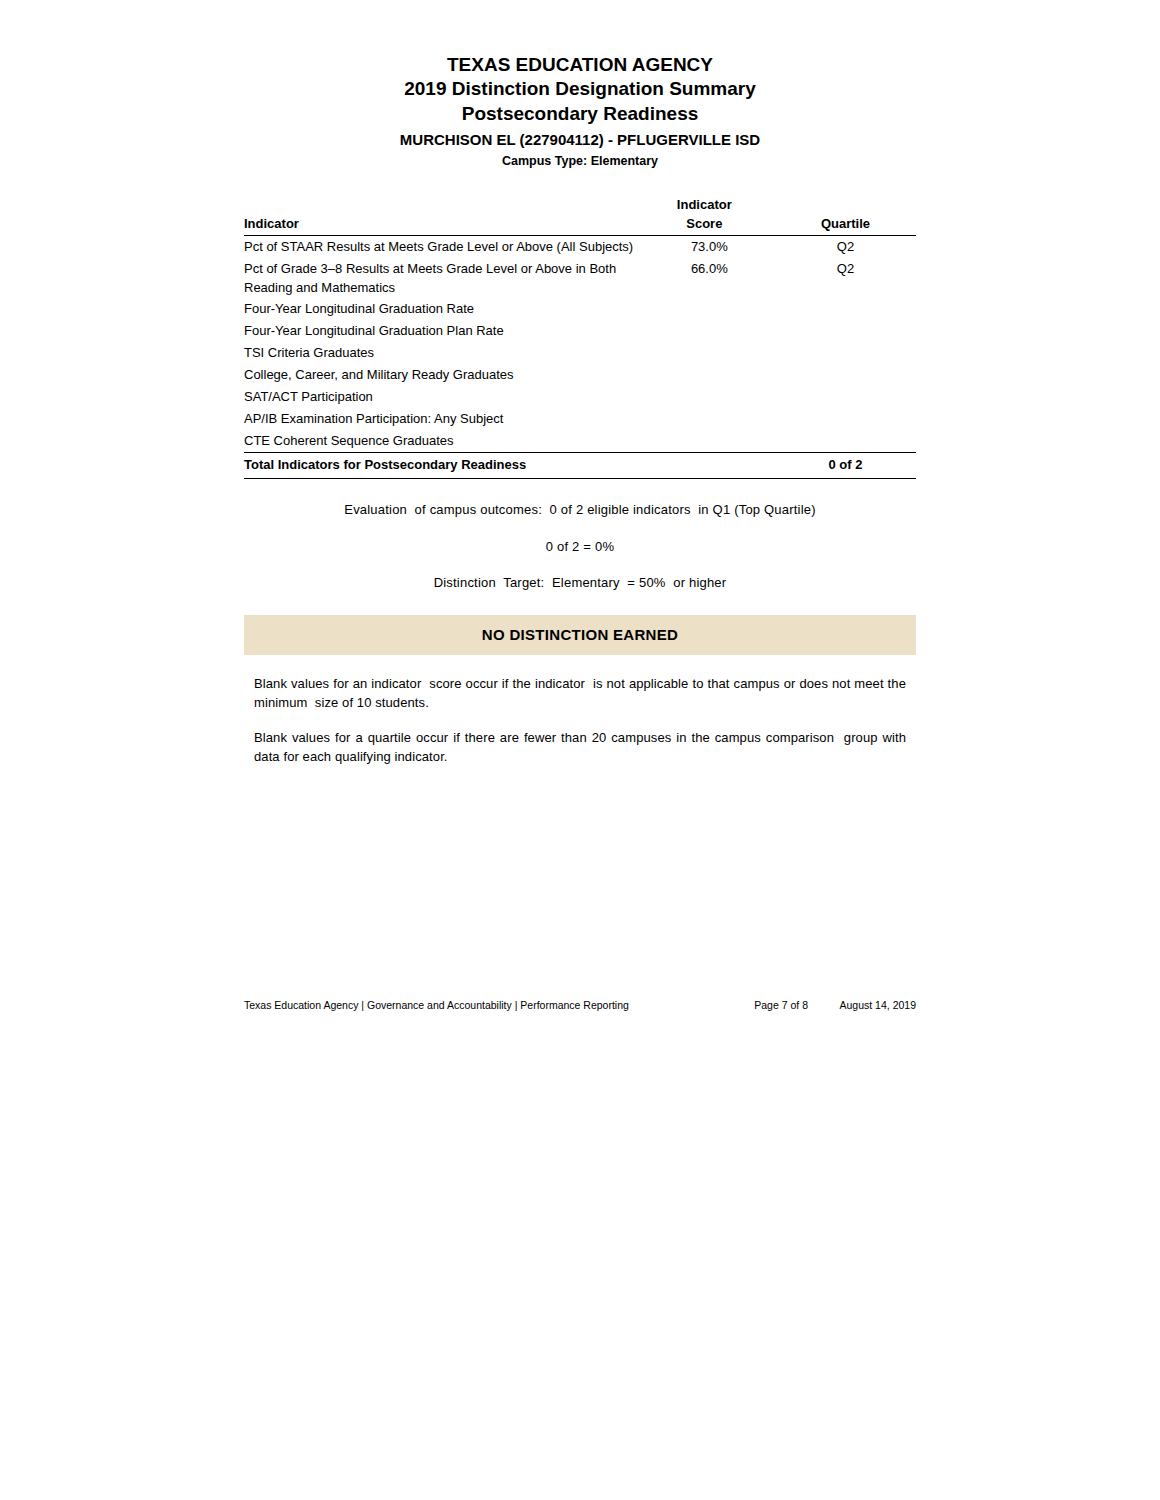TEXAS EDUCATION AGENCY
2019 Distinction Designation Summary
Postsecondary Readiness
MURCHISON EL (227904112) - PFLUGERVILLE ISD
Campus Type: Elementary
| Indicator | Indicator Score | Quartile |
| --- | --- | --- |
| Pct of STAAR Results at Meets Grade Level or Above (All Subjects) | 73.0% | Q2 |
| Pct of Grade 3–8 Results at Meets Grade Level or Above in Both Reading and Mathematics | 66.0% | Q2 |
| Four-Year Longitudinal Graduation Rate | | |
| Four-Year Longitudinal Graduation Plan Rate | | |
| TSI Criteria Graduates | | |
| College, Career, and Military Ready Graduates | | |
| SAT/ACT Participation | | |
| AP/IB Examination Participation: Any Subject | | |
| CTE Coherent Sequence Graduates | | |
| Total Indicators for Postsecondary Readiness | | 0 of 2 |
Evaluation of campus outcomes: 0 of 2 eligible indicators in Q1 (Top Quartile)
0 of 2 = 0%
Distinction Target: Elementary = 50% or higher
NO DISTINCTION EARNED
Blank values for an indicator score occur if the indicator is not applicable to that campus or does not meet the minimum size of 10 students.
Blank values for a quartile occur if there are fewer than 20 campuses in the campus comparison group with data for each qualifying indicator.
| Texas Education Agency / Governance and Accountability / Performance Reporting | Page 7 of 8 | August 14, 2019 |